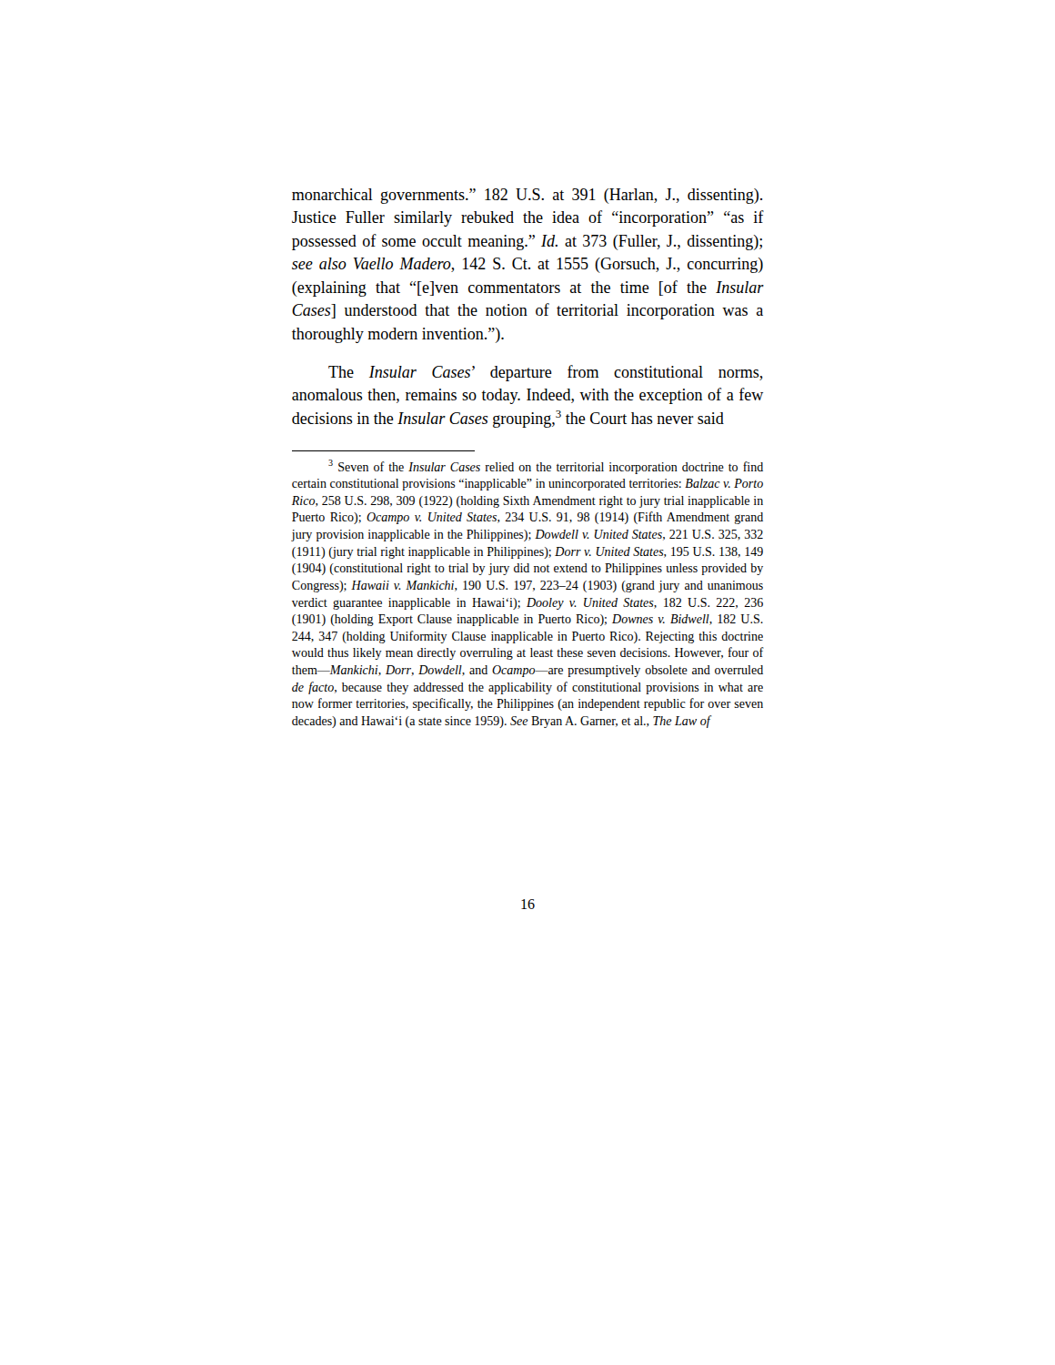monarchical governments.” 182 U.S. at 391 (Harlan, J., dissenting). Justice Fuller similarly rebuked the idea of “incorporation” “as if possessed of some occult meaning.” Id. at 373 (Fuller, J., dissenting); see also Vaello Madero, 142 S. Ct. at 1555 (Gorsuch, J., concurring) (explaining that “[e]ven commentators at the time [of the Insular Cases] understood that the notion of territorial incorporation was a thoroughly modern invention.”).
The Insular Cases’ departure from constitutional norms, anomalous then, remains so today. Indeed, with the exception of a few decisions in the Insular Cases grouping,3 the Court has never said
3 Seven of the Insular Cases relied on the territorial incorporation doctrine to find certain constitutional provisions “inapplicable” in unincorporated territories: Balzac v. Porto Rico, 258 U.S. 298, 309 (1922) (holding Sixth Amendment right to jury trial inapplicable in Puerto Rico); Ocampo v. United States, 234 U.S. 91, 98 (1914) (Fifth Amendment grand jury provision inapplicable in the Philippines); Dowdell v. United States, 221 U.S. 325, 332 (1911) (jury trial right inapplicable in Philippines); Dorr v. United States, 195 U.S. 138, 149 (1904) (constitutional right to trial by jury did not extend to Philippines unless provided by Congress); Hawaii v. Mankichi, 190 U.S. 197, 223–24 (1903) (grand jury and unanimous verdict guarantee inapplicable in Hawai‘i); Dooley v. United States, 182 U.S. 222, 236 (1901) (holding Export Clause inapplicable in Puerto Rico); Downes v. Bidwell, 182 U.S. 244, 347 (holding Uniformity Clause inapplicable in Puerto Rico). Rejecting this doctrine would thus likely mean directly overruling at least these seven decisions. However, four of them—Mankichi, Dorr, Dowdell, and Ocampo—are presumptively obsolete and overruled de facto, because they addressed the applicability of constitutional provisions in what are now former territories, specifically, the Philippines (an independent republic for over seven decades) and Hawai‘i (a state since 1959). See Bryan A. Garner, et al., The Law of
16